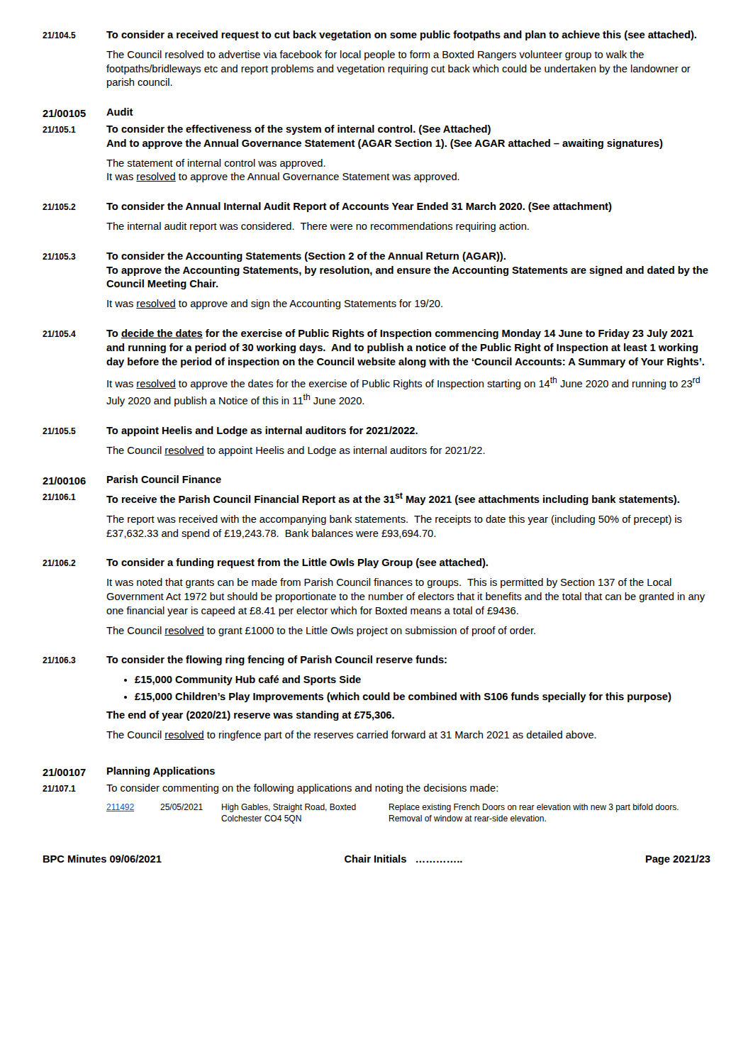21/104.5
To consider a received request to cut back vegetation on some public footpaths and plan to achieve this (see attached).
The Council resolved to advertise via facebook for local people to form a Boxted Rangers volunteer group to walk the footpaths/bridleways etc and report problems and vegetation requiring cut back which could be undertaken by the landowner or parish council.
21/00105
Audit
21/105.1
To consider the effectiveness of the system of internal control. (See Attached)
And to approve the Annual Governance Statement (AGAR Section 1). (See AGAR attached – awaiting signatures)
The statement of internal control was approved.
It was resolved to approve the Annual Governance Statement was approved.
21/105.2
To consider the Annual Internal Audit Report of Accounts Year Ended 31 March 2020. (See attachment)
The internal audit report was considered. There were no recommendations requiring action.
21/105.3
To consider the Accounting Statements (Section 2 of the Annual Return (AGAR)).
To approve the Accounting Statements, by resolution, and ensure the Accounting Statements are signed and dated by the Council Meeting Chair.
It was resolved to approve and sign the Accounting Statements for 19/20.
21/105.4
To decide the dates for the exercise of Public Rights of Inspection commencing Monday 14 June to Friday 23 July 2021 and running for a period of 30 working days. And to publish a notice of the Public Right of Inspection at least 1 working day before the period of inspection on the Council website along with the ‘Council Accounts: A Summary of Your Rights’.
It was resolved to approve the dates for the exercise of Public Rights of Inspection starting on 14th June 2020 and running to 23rd July 2020 and publish a Notice of this in 11th June 2020.
21/105.5
To appoint Heelis and Lodge as internal auditors for 2021/2022.
The Council resolved to appoint Heelis and Lodge as internal auditors for 2021/22.
21/00106
Parish Council Finance
21/106.1
To receive the Parish Council Financial Report as at the 31st May 2021 (see attachments including bank statements).
The report was received with the accompanying bank statements. The receipts to date this year (including 50% of precept) is £37,632.33 and spend of £19,243.78. Bank balances were £93,694.70.
21/106.2
To consider a funding request from the Little Owls Play Group (see attached).
It was noted that grants can be made from Parish Council finances to groups. This is permitted by Section 137 of the Local Government Act 1972 but should be proportionate to the number of electors that it benefits and the total that can be granted in any one financial year is capeed at £8.41 per elector which for Boxted means a total of £9436.
The Council resolved to grant £1000 to the Little Owls project on submission of proof of order.
21/106.3
To consider the flowing ring fencing of Parish Council reserve funds:
£15,000 Community Hub café and Sports Side
£15,000 Children’s Play Improvements (which could be combined with S106 funds specially for this purpose)
The end of year (2020/21) reserve was standing at £75,306.
The Council resolved to ringfence part of the reserves carried forward at 31 March 2021 as detailed above.
21/00107
Planning Applications
21/107.1
To consider commenting on the following applications and noting the decisions made:
| 211492 | 25/05/2021 | High Gables, Straight Road, Boxted Colchester CO4 5QN | Replace existing French Doors on rear elevation with new 3 part bifold doors. Removal of window at rear-side elevation. |
BPC Minutes 09/06/2021
Chair Initials …………..
Page 2021/23